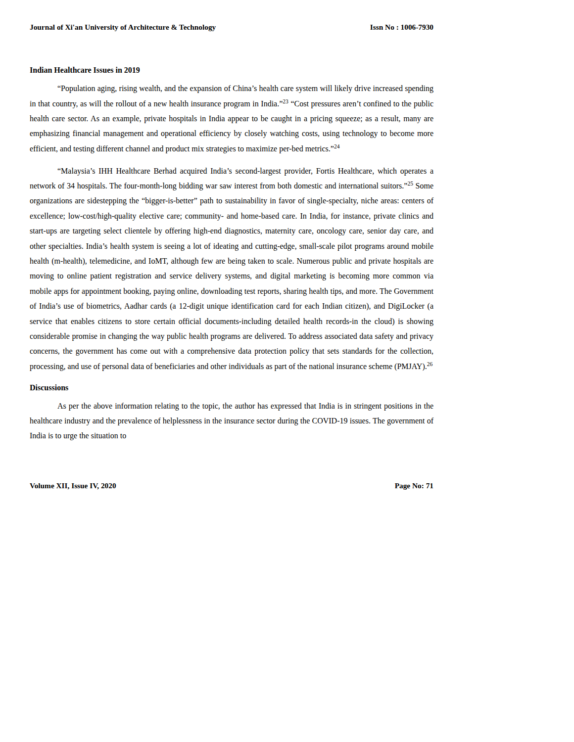Journal of Xi'an University of Architecture & Technology
Issn No : 1006-7930
Indian Healthcare Issues in 2019
“Population aging, rising wealth, and the expansion of China’s health care system will likely drive increased spending in that country, as will the rollout of a new health insurance program in India.”23 “Cost pressures aren’t confined to the public health care sector. As an example, private hospitals in India appear to be caught in a pricing squeeze; as a result, many are emphasizing financial management and operational efficiency by closely watching costs, using technology to become more efficient, and testing different channel and product mix strategies to maximize per-bed metrics.”24
“Malaysia’s IHH Healthcare Berhad acquired India’s second-largest provider, Fortis Healthcare, which operates a network of 34 hospitals. The four-month-long bidding war saw interest from both domestic and international suitors.”25 Some organizations are sidestepping the “bigger-is-better” path to sustainability in favor of single-specialty, niche areas: centers of excellence; low-cost/high-quality elective care; community- and home-based care. In India, for instance, private clinics and start-ups are targeting select clientele by offering high-end diagnostics, maternity care, oncology care, senior day care, and other specialties. India’s health system is seeing a lot of ideating and cutting-edge, small-scale pilot programs around mobile health (m-health), telemedicine, and IoMT, although few are being taken to scale. Numerous public and private hospitals are moving to online patient registration and service delivery systems, and digital marketing is becoming more common via mobile apps for appointment booking, paying online, downloading test reports, sharing health tips, and more. The Government of India’s use of biometrics, Aadhar cards (a 12-digit unique identification card for each Indian citizen), and DigiLocker (a service that enables citizens to store certain official documents-including detailed health records-in the cloud) is showing considerable promise in changing the way public health programs are delivered. To address associated data safety and privacy concerns, the government has come out with a comprehensive data protection policy that sets standards for the collection, processing, and use of personal data of beneficiaries and other individuals as part of the national insurance scheme (PMJAY).26
Discussions
As per the above information relating to the topic, the author has expressed that India is in stringent positions in the healthcare industry and the prevalence of helplessness in the insurance sector during the COVID-19 issues. The government of India is to urge the situation to
Volume XII, Issue IV, 2020
Page No: 71